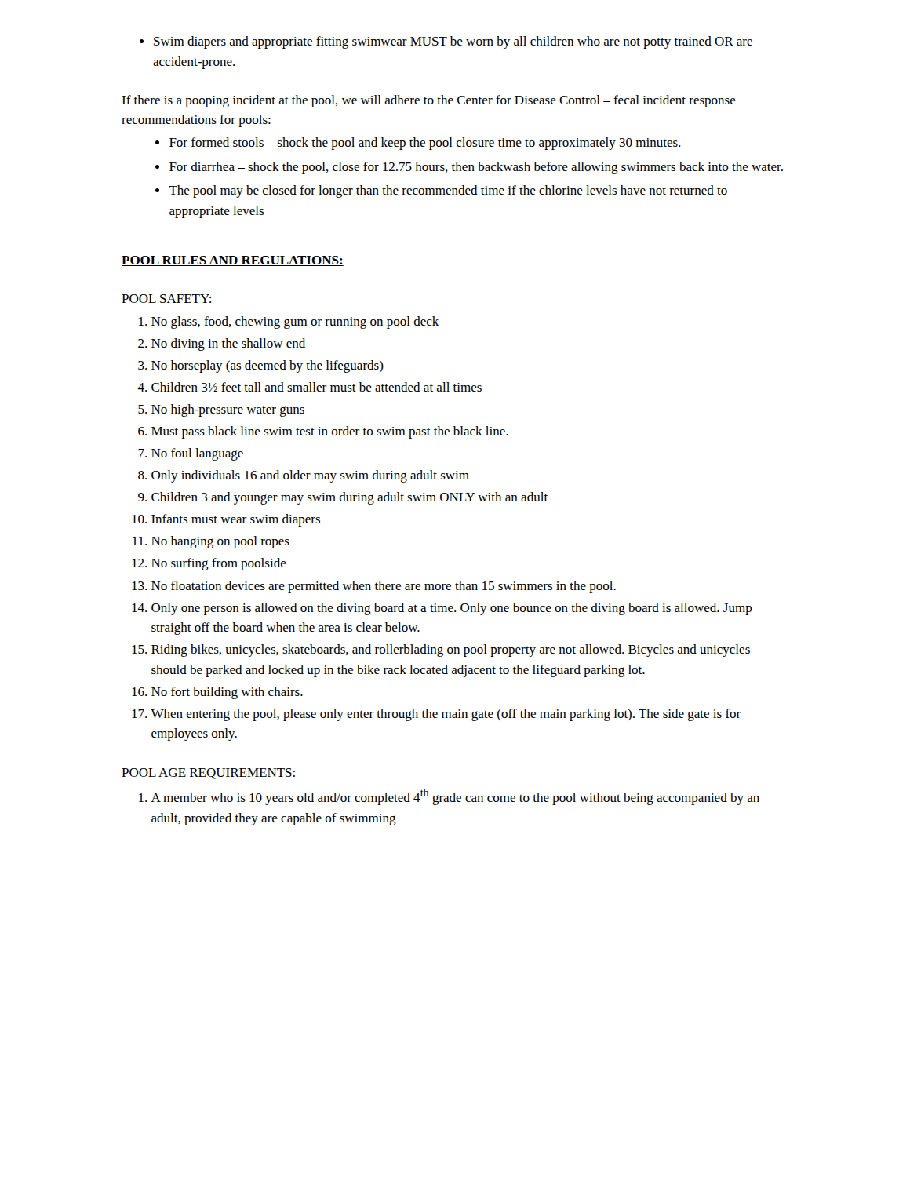Swim diapers and appropriate fitting swimwear MUST be worn by all children who are not potty trained OR are accident-prone.
If there is a pooping incident at the pool, we will adhere to the Center for Disease Control – fecal incident response recommendations for pools:
For formed stools – shock the pool and keep the pool closure time to approximately 30 minutes.
For diarrhea – shock the pool, close for 12.75 hours, then backwash before allowing swimmers back into the water.
The pool may be closed for longer than the recommended time if the chlorine levels have not returned to appropriate levels
POOL RULES AND REGULATIONS:
POOL SAFETY:
No glass, food, chewing gum or running on pool deck
No diving in the shallow end
No horseplay (as deemed by the lifeguards)
Children 3½ feet tall and smaller must be attended at all times
No high-pressure water guns
Must pass black line swim test in order to swim past the black line.
No foul language
Only individuals 16 and older may swim during adult swim
Children 3 and younger may swim during adult swim ONLY with an adult
Infants must wear swim diapers
No hanging on pool ropes
No surfing from poolside
No floatation devices are permitted when there are more than 15 swimmers in the pool.
Only one person is allowed on the diving board at a time. Only one bounce on the diving board is allowed. Jump straight off the board when the area is clear below.
Riding bikes, unicycles, skateboards, and rollerblading on pool property are not allowed. Bicycles and unicycles should be parked and locked up in the bike rack located adjacent to the lifeguard parking lot.
No fort building with chairs.
When entering the pool, please only enter through the main gate (off the main parking lot). The side gate is for employees only.
POOL AGE REQUIREMENTS:
A member who is 10 years old and/or completed 4th grade can come to the pool without being accompanied by an adult, provided they are capable of swimming